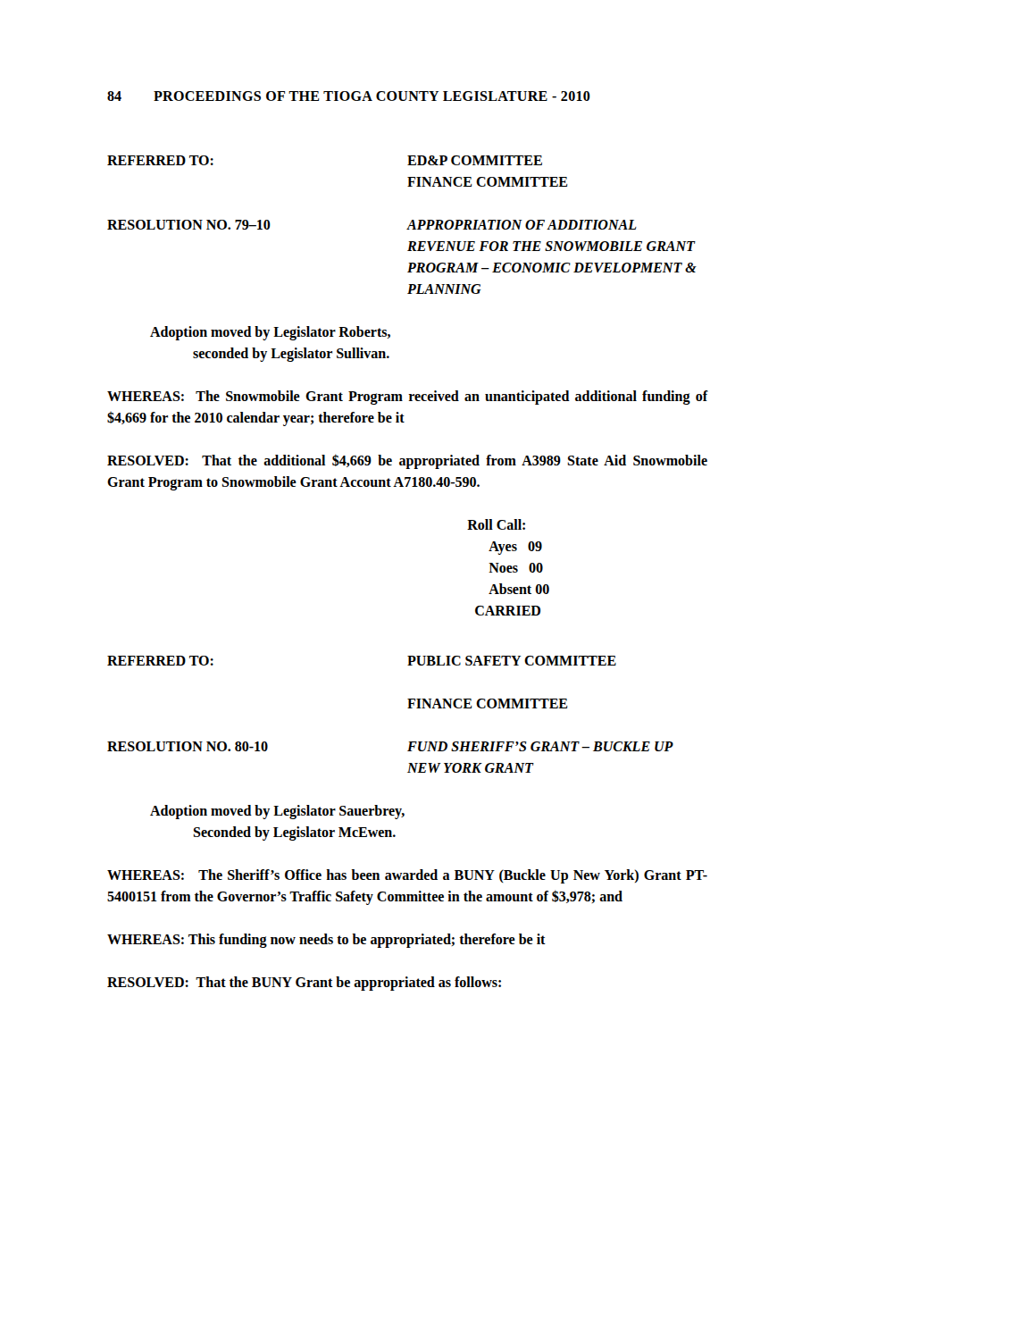84 PROCEEDINGS OF THE TIOGA COUNTY LEGISLATURE - 2010
REFERRED TO:
ED&P COMMITTEE
FINANCE COMMITTEE
RESOLUTION NO. 79–10
APPROPRIATION OF ADDITIONAL REVENUE FOR THE SNOWMOBILE GRANT PROGRAM – ECONOMIC DEVELOPMENT & PLANNING
Adoption moved by Legislator Roberts, seconded by Legislator Sullivan.
WHEREAS: The Snowmobile Grant Program received an unanticipated additional funding of $4,669 for the 2010 calendar year; therefore be it
RESOLVED: That the additional $4,669 be appropriated from A3989 State Aid Snowmobile Grant Program to Snowmobile Grant Account A7180.40-590.
Roll Call:
Ayes 09
Noes 00
Absent 00
CARRIED
REFERRED TO:
PUBLIC SAFETY COMMITTEE
FINANCE COMMITTEE
RESOLUTION NO. 80-10
FUND SHERIFF’S GRANT – BUCKLE UP NEW YORK GRANT
Adoption moved by Legislator Sauerbrey, Seconded by Legislator McEwen.
WHEREAS: The Sheriff’s Office has been awarded a BUNY (Buckle Up New York) Grant PT-5400151 from the Governor’s Traffic Safety Committee in the amount of $3,978; and
WHEREAS: This funding now needs to be appropriated; therefore be it
RESOLVED: That the BUNY Grant be appropriated as follows: